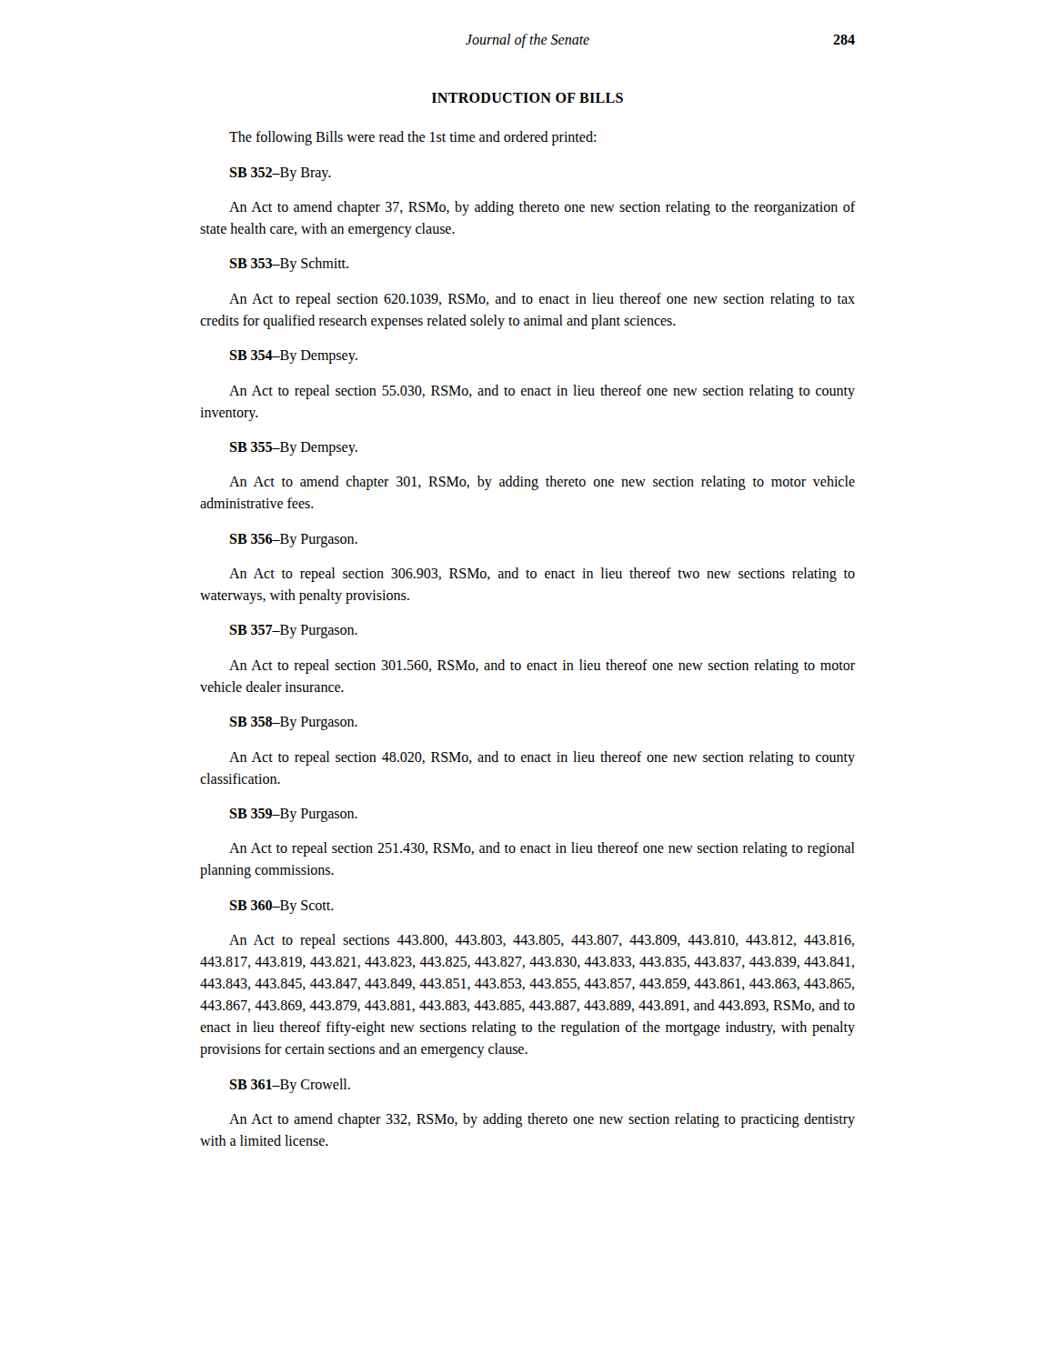Journal of the Senate 284
INTRODUCTION OF BILLS
The following Bills were read the 1st time and ordered printed:
SB 352–By Bray.
An Act to amend chapter 37, RSMo, by adding thereto one new section relating to the reorganization of state health care, with an emergency clause.
SB 353–By Schmitt.
An Act to repeal section 620.1039, RSMo, and to enact in lieu thereof one new section relating to tax credits for qualified research expenses related solely to animal and plant sciences.
SB 354–By Dempsey.
An Act to repeal section 55.030, RSMo, and to enact in lieu thereof one new section relating to county inventory.
SB 355–By Dempsey.
An Act to amend chapter 301, RSMo, by adding thereto one new section relating to motor vehicle administrative fees.
SB 356–By Purgason.
An Act to repeal section 306.903, RSMo, and to enact in lieu thereof two new sections relating to waterways, with penalty provisions.
SB 357–By Purgason.
An Act to repeal section 301.560, RSMo, and to enact in lieu thereof one new section relating to motor vehicle dealer insurance.
SB 358–By Purgason.
An Act to repeal section 48.020, RSMo, and to enact in lieu thereof one new section relating to county classification.
SB 359–By Purgason.
An Act to repeal section 251.430, RSMo, and to enact in lieu thereof one new section relating to regional planning commissions.
SB 360–By Scott.
An Act to repeal sections 443.800, 443.803, 443.805, 443.807, 443.809, 443.810, 443.812, 443.816, 443.817, 443.819, 443.821, 443.823, 443.825, 443.827, 443.830, 443.833, 443.835, 443.837, 443.839, 443.841, 443.843, 443.845, 443.847, 443.849, 443.851, 443.853, 443.855, 443.857, 443.859, 443.861, 443.863, 443.865, 443.867, 443.869, 443.879, 443.881, 443.883, 443.885, 443.887, 443.889, 443.891, and 443.893, RSMo, and to enact in lieu thereof fifty-eight new sections relating to the regulation of the mortgage industry, with penalty provisions for certain sections and an emergency clause.
SB 361–By Crowell.
An Act to amend chapter 332, RSMo, by adding thereto one new section relating to practicing dentistry with a limited license.